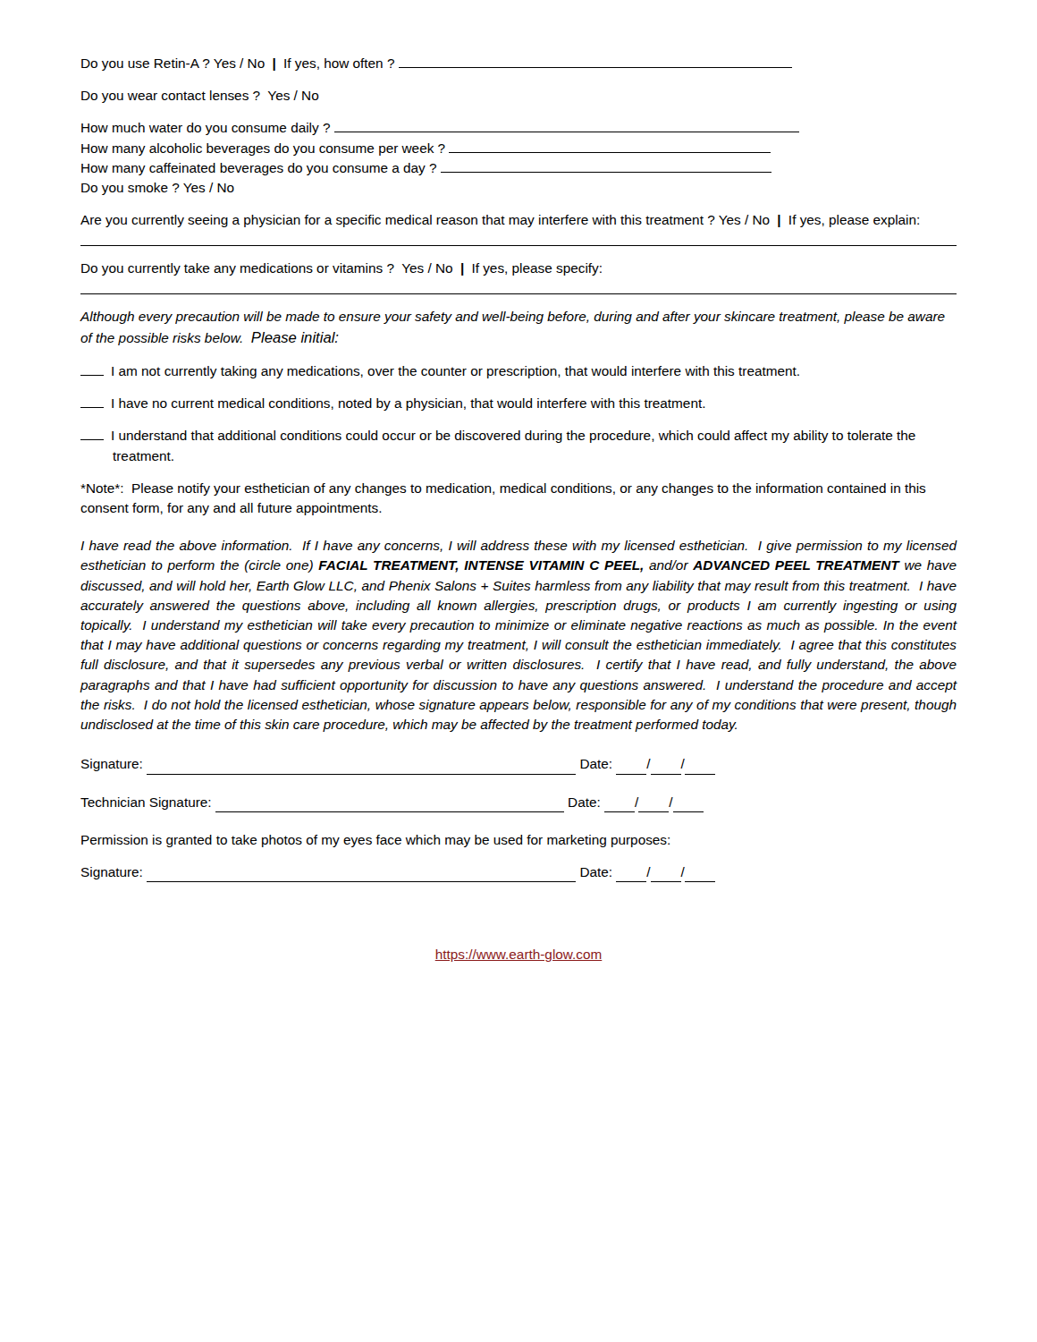Do you use Retin-A ? Yes / No | If yes, how often ?
Do you wear contact lenses ? Yes / No
How much water do you consume daily ?
How many alcoholic beverages do you consume per week ?
How many caffeinated beverages do you consume a day ?
Do you smoke ? Yes / No
Are you currently seeing a physician for a specific medical reason that may interfere with this treatment ? Yes / No | If yes, please explain:
Do you currently take any medications or vitamins ? Yes / No | If yes, please specify:
Although every precaution will be made to ensure your safety and well-being before, during and after your skincare treatment, please be aware of the possible risks below. Please initial:
I am not currently taking any medications, over the counter or prescription, that would interfere with this treatment.
I have no current medical conditions, noted by a physician, that would interfere with this treatment.
I understand that additional conditions could occur or be discovered during the procedure, which could affect my ability to tolerate the treatment.
*Note*: Please notify your esthetician of any changes to medication, medical conditions, or any changes to the information contained in this consent form, for any and all future appointments.
I have read the above information. If I have any concerns, I will address these with my licensed esthetician. I give permission to my licensed esthetician to perform the (circle one) FACIAL TREATMENT, INTENSE VITAMIN C PEEL, and/or ADVANCED PEEL TREATMENT we have discussed, and will hold her, Earth Glow LLC, and Phenix Salons + Suites harmless from any liability that may result from this treatment. I have accurately answered the questions above, including all known allergies, prescription drugs, or products I am currently ingesting or using topically. I understand my esthetician will take every precaution to minimize or eliminate negative reactions as much as possible. In the event that I may have additional questions or concerns regarding my treatment, I will consult the esthetician immediately. I agree that this constitutes full disclosure, and that it supersedes any previous verbal or written disclosures. I certify that I have read, and fully understand, the above paragraphs and that I have had sufficient opportunity for discussion to have any questions answered. I understand the procedure and accept the risks. I do not hold the licensed esthetician, whose signature appears below, responsible for any of my conditions that were present, though undisclosed at the time of this skin care procedure, which may be affected by the treatment performed today.
Signature: Date: / /
Technician Signature: Date: / /
Permission is granted to take photos of my eyes face which may be used for marketing purposes:
Signature: Date: / /
https://www.earth-glow.com